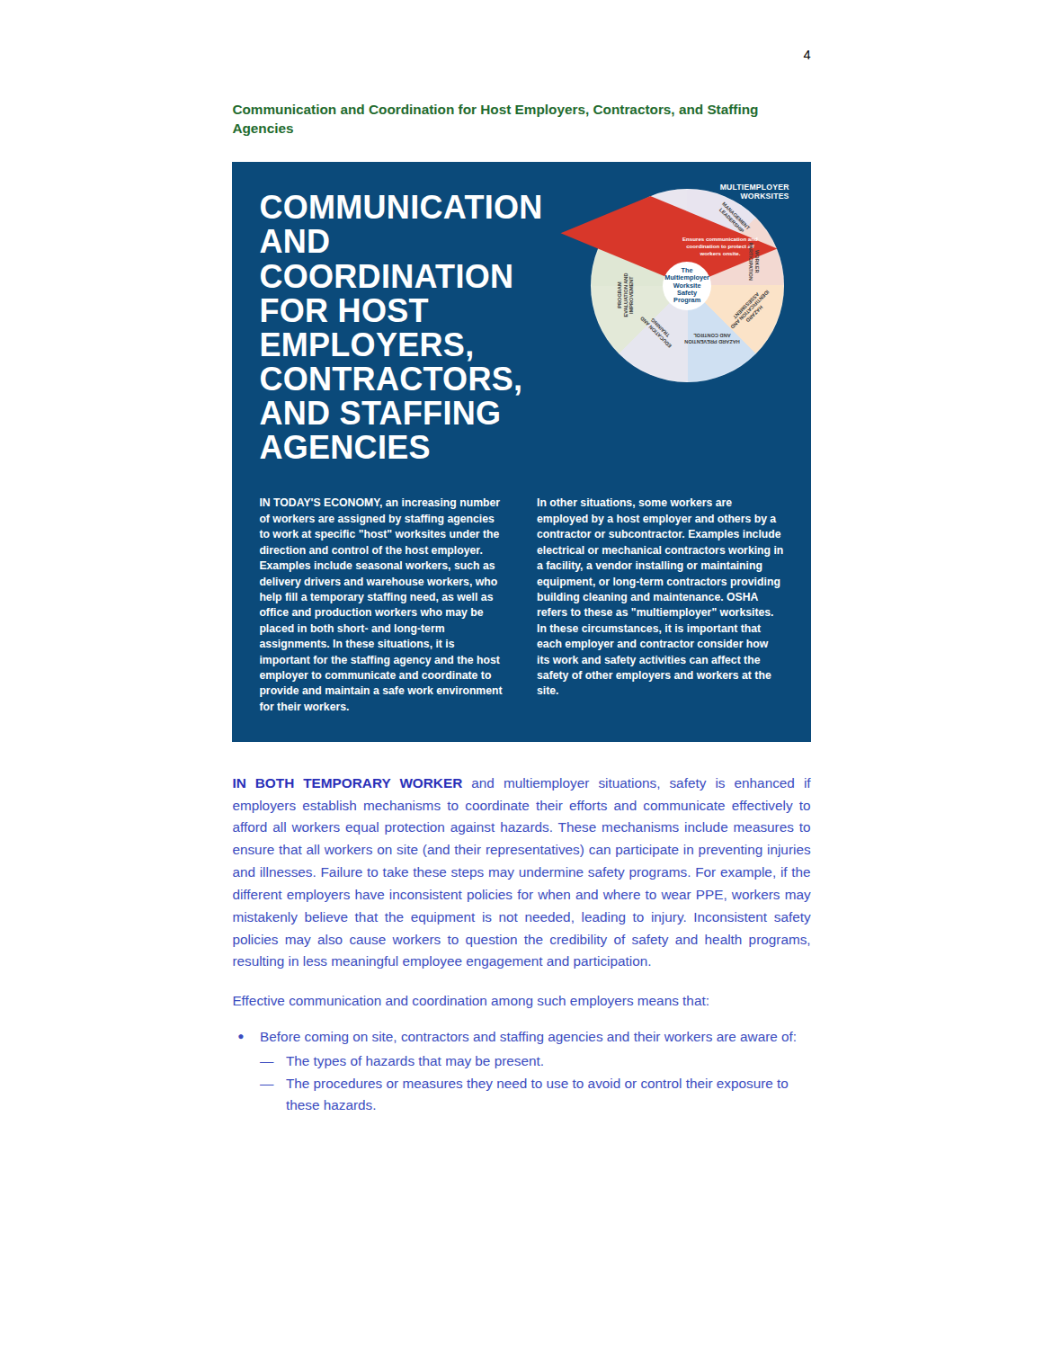4
Communication and Coordination for Host Employers, Contractors, and Staffing Agencies
Communication and Coordination for Host Employers, Contractors, and Staffing Agencies
MULTIEMPLOYER
WORKSITES
Ensures communication and coordination to protect all workers onsite.
MANAGEMENT LEADERSHIP
WORKER PARTICIPATION
HAZARD IDENTIFICATION AND ASSESSMENT
HAZARD PREVENTION AND CONTROL
EDUCATION AND TRAINING
PROGRAM EVALUATION AND IMPROVEMENT
The Multiemployer Worksite Safety Program
IN TODAY'S ECONOMY, an increasing number of workers are assigned by staffing agencies to work at specific "host" worksites under the direction and control of the host employer. Examples include seasonal workers, such as delivery drivers and warehouse workers, who help fill a temporary staffing need, as well as office and production workers who may be placed in both short- and long-term assignments. In these situations, it is important for the staffing agency and the host employer to communicate and coordinate to provide and maintain a safe work environment for their workers.
In other situations, some workers are employed by a host employer and others by a contractor or subcontractor. Examples include electrical or mechanical contractors working in a facility, a vendor installing or maintaining equipment, or long-term contractors providing building cleaning and maintenance. OSHA refers to these as "multiemployer" worksites. In these circumstances, it is important that each employer and contractor consider how its work and safety activities can affect the safety of other employers and workers at the site.
IN BOTH TEMPORARY WORKER and multiemployer situations, safety is enhanced if employers establish mechanisms to coordinate their efforts and communicate effectively to afford all workers equal protection against hazards. These mechanisms include measures to ensure that all workers on site (and their representatives) can participate in preventing injuries and illnesses. Failure to take these steps may undermine safety programs. For example, if the different employers have inconsistent policies for when and where to wear PPE, workers may mistakenly believe that the equipment is not needed, leading to injury. Inconsistent safety policies may also cause workers to question the credibility of safety and health programs, resulting in less meaningful employee engagement and participation.
Effective communication and coordination among such employers means that:
Before coming on site, contractors and staffing agencies and their workers are aware of:
The types of hazards that may be present.
The procedures or measures they need to use to avoid or control their exposure to these hazards.